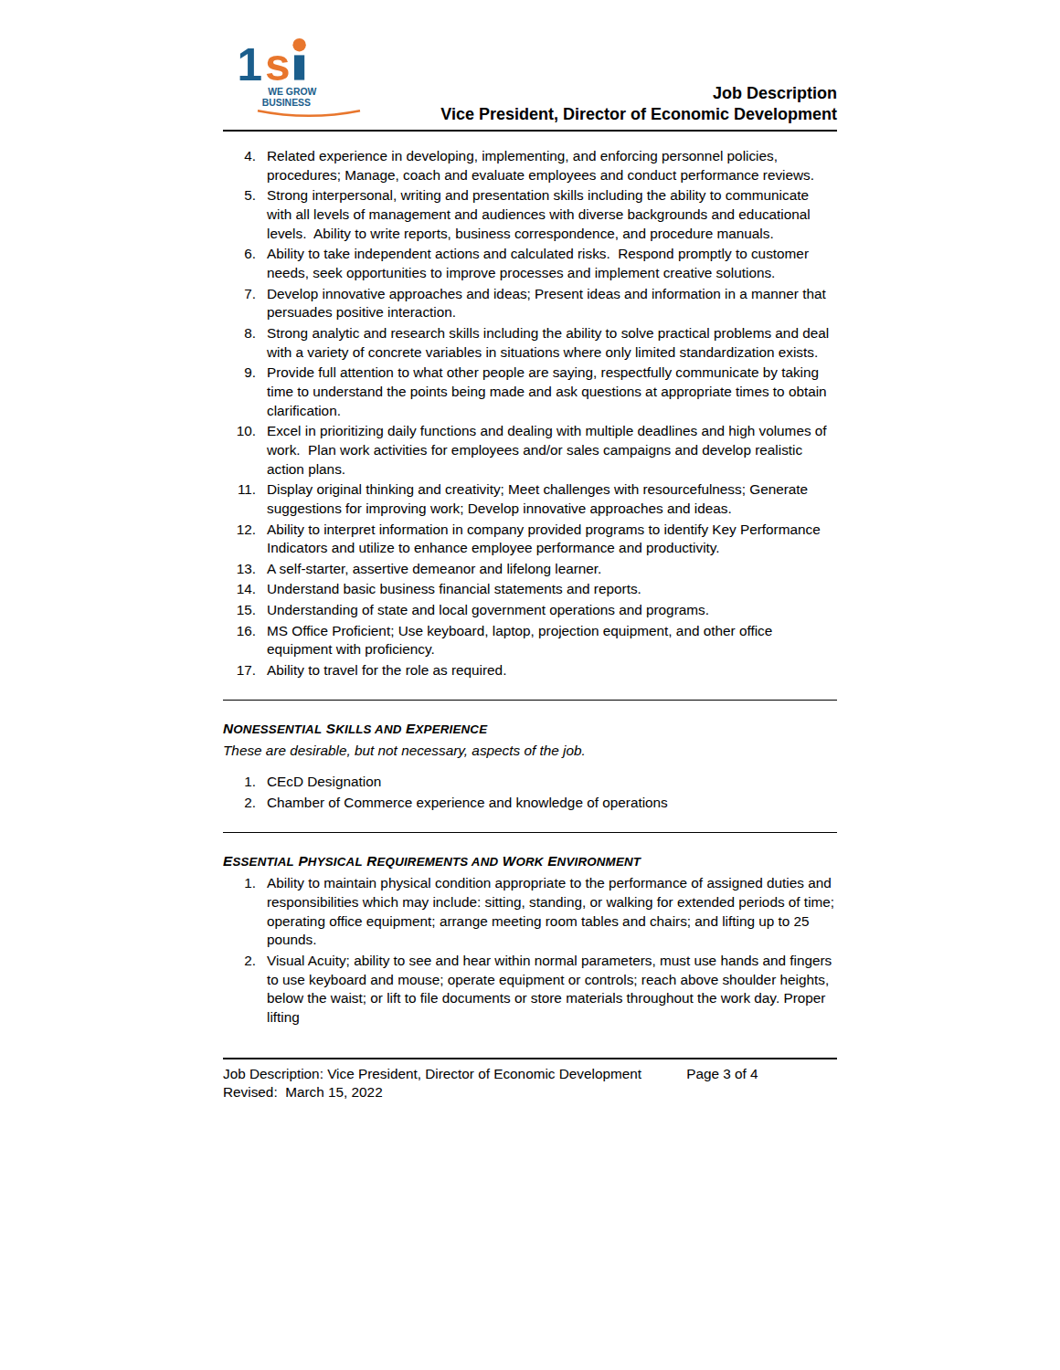1 s WE GROW BUSINESS
Job Description
Vice President, Director of Economic Development
Related experience in developing, implementing, and enforcing personnel policies, procedures; Manage, coach and evaluate employees and conduct performance reviews.
Strong interpersonal, writing and presentation skills including the ability to communicate with all levels of management and audiences with diverse backgrounds and educational levels. Ability to write reports, business correspondence, and procedure manuals.
Ability to take independent actions and calculated risks. Respond promptly to customer needs, seek opportunities to improve processes and implement creative solutions.
Develop innovative approaches and ideas; Present ideas and information in a manner that persuades positive interaction.
Strong analytic and research skills including the ability to solve practical problems and deal with a variety of concrete variables in situations where only limited standardization exists.
Provide full attention to what other people are saying, respectfully communicate by taking time to understand the points being made and ask questions at appropriate times to obtain clarification.
Excel in prioritizing daily functions and dealing with multiple deadlines and high volumes of work. Plan work activities for employees and/or sales campaigns and develop realistic action plans.
Display original thinking and creativity; Meet challenges with resourcefulness; Generate suggestions for improving work; Develop innovative approaches and ideas.
Ability to interpret information in company provided programs to identify Key Performance Indicators and utilize to enhance employee performance and productivity.
A self-starter, assertive demeanor and lifelong learner.
Understand basic business financial statements and reports.
Understanding of state and local government operations and programs.
MS Office Proficient; Use keyboard, laptop, projection equipment, and other office equipment with proficiency.
Ability to travel for the role as required.
NONESSENTIAL SKILLS AND EXPERIENCE
These are desirable, but not necessary, aspects of the job.
CEcD Designation
Chamber of Commerce experience and knowledge of operations
ESSENTIAL PHYSICAL REQUIREMENTS AND WORK ENVIRONMENT
Ability to maintain physical condition appropriate to the performance of assigned duties and responsibilities which may include: sitting, standing, or walking for extended periods of time; operating office equipment; arrange meeting room tables and chairs; and lifting up to 25 pounds.
Visual Acuity; ability to see and hear within normal parameters, must use hands and fingers to use keyboard and mouse; operate equipment or controls; reach above shoulder heights, below the waist; or lift to file documents or store materials throughout the work day. Proper lifting
Job Description: Vice President, Director of Economic Development
Revised: March 15, 2022
Page 3 of 4